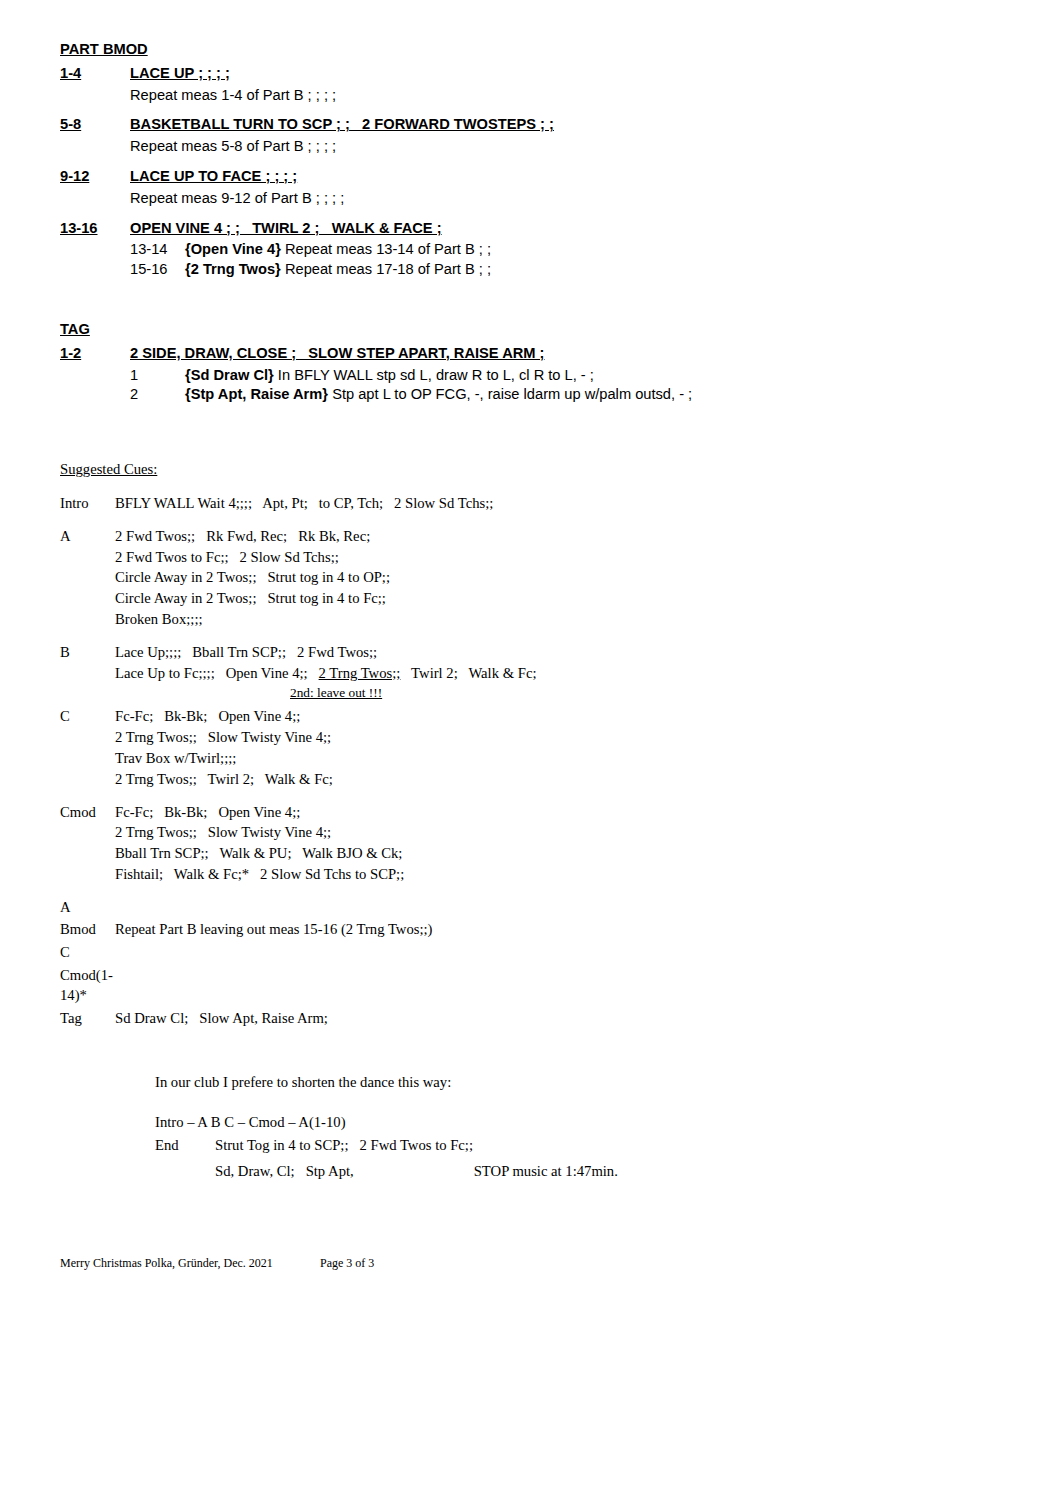PART BMOD
1-4
LACE UP ; ; ; ;
Repeat meas 1-4 of Part B ; ; ; ;
5-8
BASKETBALL TURN TO SCP ; ; 2 FORWARD TWOSTEPS ; ;
Repeat meas 5-8 of Part B ; ; ; ;
9-12
LACE UP TO FACE ; ; ; ;
Repeat meas 9-12 of Part B ; ; ; ;
13-16
OPEN VINE 4 ; ; TWIRL 2 ; WALK & FACE ;
13-14
{Open Vine 4} Repeat meas 13-14 of Part B ; ;
15-16
{2 Trng Twos} Repeat meas 17-18 of Part B ; ;
TAG
1-2
2 SIDE, DRAW, CLOSE ; SLOW STEP APART, RAISE ARM ;
1
{Sd Draw Cl} In BFLY WALL stp sd L, draw R to L, cl R to L, - ;
2
{Stp Apt, Raise Arm} Stp apt L to OP FCG, -, raise ldarm up w/palm outsd, - ;
Suggested Cues:
Intro
BFLY WALL Wait 4;;;; Apt, Pt; to CP, Tch; 2 Slow Sd Tchs;;
A
2 Fwd Twos;; Rk Fwd, Rec; Rk Bk, Rec;
2 Fwd Twos to Fc;; 2 Slow Sd Tchs;;
Circle Away in 2 Twos;; Strut tog in 4 to OP;;
Circle Away in 2 Twos;; Strut tog in 4 to Fc;;
Broken Box;;;;
B
Lace Up;;;; Bball Trn SCP;; 2 Fwd Twos;;
Lace Up to Fc;;;; Open Vine 4;; 2 Trng Twos;; Twirl 2; Walk & Fc;
2nd: leave out !!!
C
Fc-Fc; Bk-Bk; Open Vine 4;;
2 Trng Twos;; Slow Twisty Vine 4;;
Trav Box w/Twirl;;;;
2 Trng Twos;; Twirl 2; Walk & Fc;
Cmod
Fc-Fc; Bk-Bk; Open Vine 4;;
2 Trng Twos;; Slow Twisty Vine 4;;
Bball Trn SCP;; Walk & PU; Walk BJO & Ck;
Fishtail; Walk & Fc;* 2 Slow Sd Tchs to SCP;;
A
Bmod
Repeat Part B leaving out meas 15-16 (2 Trng Twos;;)
C
Cmod(1-14)*
Tag
Sd Draw Cl; Slow Apt, Raise Arm;
In our club I prefere to shorten the dance this way:
Intro – A B C – Cmod – A(1-10)
End
Strut Tog in 4 to SCP;; 2 Fwd Twos to Fc;;
Sd, Draw, Cl; Stp Apt,STOP music at 1:47min.
Merry Christmas Polka, Gründer, Dec. 2021
Page 3 of 3